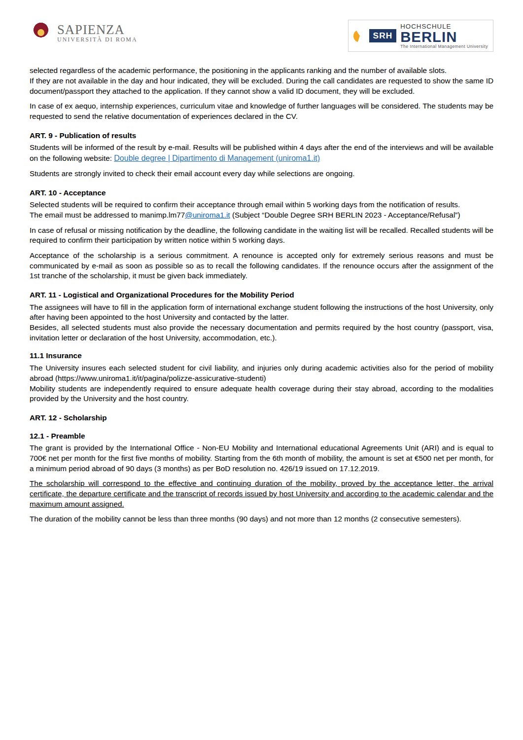SAPIENZA
UNIVERSITÀ DI ROMA
SRH
HOCHSCHULE
BERLIN
The International Management University
selected regardless of the academic performance, the positioning in the applicants ranking and the number of available slots.
If they are not available in the day and hour indicated, they will be excluded. During the call candidates are requested to show the same ID document/passport they attached to the application. If they cannot show a valid ID document, they will be excluded.
In case of ex aequo, internship experiences, curriculum vitae and knowledge of further languages will be considered. The students may be requested to send the relative documentation of experiences declared in the CV.
ART. 9 - Publication of results
Students will be informed of the result by e-mail. Results will be published within 4 days after the end of the interviews and will be available on the following website: Double degree | Dipartimento di Management (uniroma1.it)
Students are strongly invited to check their email account every day while selections are ongoing.
ART. 10 - Acceptance
Selected students will be required to confirm their acceptance through email within 5 working days from the notification of results.
The email must be addressed to manimp.lm77@uniroma1.it (Subject “Double Degree SRH BERLIN 2023 - Acceptance/Refusal”)
In case of refusal or missing notification by the deadline, the following candidate in the waiting list will be recalled. Recalled students will be required to confirm their participation by written notice within 5 working days.
Acceptance of the scholarship is a serious commitment. A renounce is accepted only for extremely serious reasons and must be communicated by e-mail as soon as possible so as to recall the following candidates. If the renounce occurs after the assignment of the 1st tranche of the scholarship, it must be given back immediately.
ART. 11 - Logistical and Organizational Procedures for the Mobility Period
The assignees will have to fill in the application form of international exchange student following the instructions of the host University, only after having been appointed to the host University and contacted by the latter.
Besides, all selected students must also provide the necessary documentation and permits required by the host country (passport, visa, invitation letter or declaration of the host University, accommodation, etc.).
11.1 Insurance
The University insures each selected student for civil liability, and injuries only during academic activities also for the period of mobility abroad (https://www.uniroma1.it/it/pagina/polizze-assicurative-studenti)
Mobility students are independently required to ensure adequate health coverage during their stay abroad, according to the modalities provided by the University and the host country.
ART. 12 - Scholarship
12.1 - Preamble
The grant is provided by the International Office - Non-EU Mobility and International educational Agreements Unit (ARI) and is equal to 700€ net per month for the first five months of mobility. Starting from the 6th month of mobility, the amount is set at €500 net per month, for a minimum period abroad of 90 days (3 months) as per BoD resolution no. 426/19 issued on 17.12.2019.
The scholarship will correspond to the effective and continuing duration of the mobility, proved by the acceptance letter, the arrival certificate, the departure certificate and the transcript of records issued by host University and according to the academic calendar and the maximum amount assigned.
The duration of the mobility cannot be less than three months (90 days) and not more than 12 months (2 consecutive semesters).